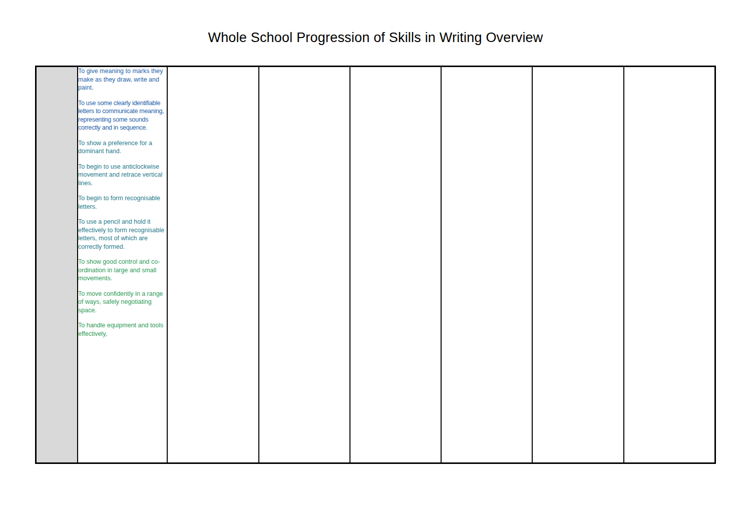Whole School Progression of Skills in Writing Overview
| | To give meaning to marks they make as they draw, write and paint. To use some clearly identifiable letters to communicate meaning, representing some sounds correctly and in sequence. To show a preference for a dominant hand. To begin to use anticlockwise movement and retrace vertical lines. To begin to form recognisable letters. To use a pencil and hold it effectively to form recognisable letters, most of which are correctly formed. To show good control and co-ordination in large and small movements. To move confidently in a range of ways, safely negotiating space. To handle equipment and tools effectively, | | | | | | |